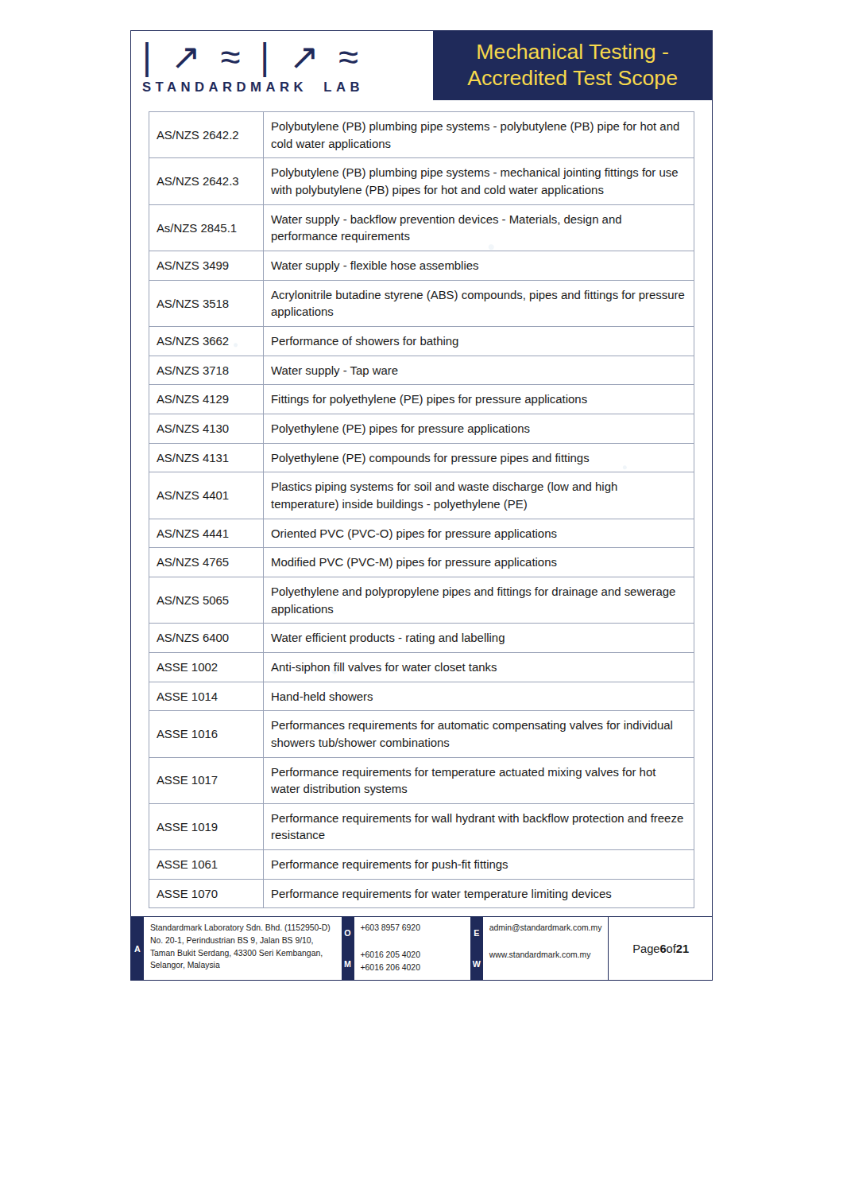| ↗ ≈ | ↗ ≈
STANDARDMARK LAB
Mechanical Testing -
Accredited Test Scope
| AS/NZS 2642.2 | Polybutylene (PB) plumbing pipe systems - polybutylene (PB) pipe for hot and cold water applications |
| AS/NZS 2642.3 | Polybutylene (PB) plumbing pipe systems - mechanical jointing fittings for use with polybutylene (PB) pipes for hot and cold water applications |
| As/NZS 2845.1 | Water supply - backflow prevention devices - Materials, design and performance requirements |
| AS/NZS 3499 | Water supply - flexible hose assemblies |
| AS/NZS 3518 | Acrylonitrile butadine styrene (ABS) compounds, pipes and fittings for pressure applications |
| AS/NZS 3662 | Performance of showers for bathing |
| AS/NZS 3718 | Water supply - Tap ware |
| AS/NZS 4129 | Fittings for polyethylene (PE) pipes for pressure applications |
| AS/NZS 4130 | Polyethylene (PE) pipes for pressure applications |
| AS/NZS 4131 | Polyethylene (PE) compounds for pressure pipes and fittings |
| AS/NZS 4401 | Plastics piping systems for soil and waste discharge (low and high temperature) inside buildings - polyethylene (PE) |
| AS/NZS 4441 | Oriented PVC (PVC-O) pipes for pressure applications |
| AS/NZS 4765 | Modified PVC (PVC-M) pipes for pressure applications |
| AS/NZS 5065 | Polyethylene and polypropylene pipes and fittings for drainage and sewerage applications |
| AS/NZS 6400 | Water efficient products - rating and labelling |
| ASSE 1002 | Anti-siphon fill valves for water closet tanks |
| ASSE 1014 | Hand-held showers |
| ASSE 1016 | Performances requirements for automatic compensating valves for individual showers tub/shower combinations |
| ASSE 1017 | Performance requirements for temperature actuated mixing valves for hot water distribution systems |
| ASSE 1019 | Performance requirements for wall hydrant with backflow protection and freeze resistance |
| ASSE 1061 | Performance requirements for push-fit fittings |
| ASSE 1070 | Performance requirements for water temperature limiting devices |
A
Standardmark Laboratory Sdn. Bhd. (1152950-D)
No. 20-1, Perindustrian BS 9, Jalan BS 9/10, Taman Bukit Serdang, 43300 Seri Kembangan, Selangor, Malaysia
O
M
+603 8957 6920
+6016 205 4020
+6016 206 4020
E
W
admin@standardmark.com.my
www.standardmark.com.my
Page 6 of 21